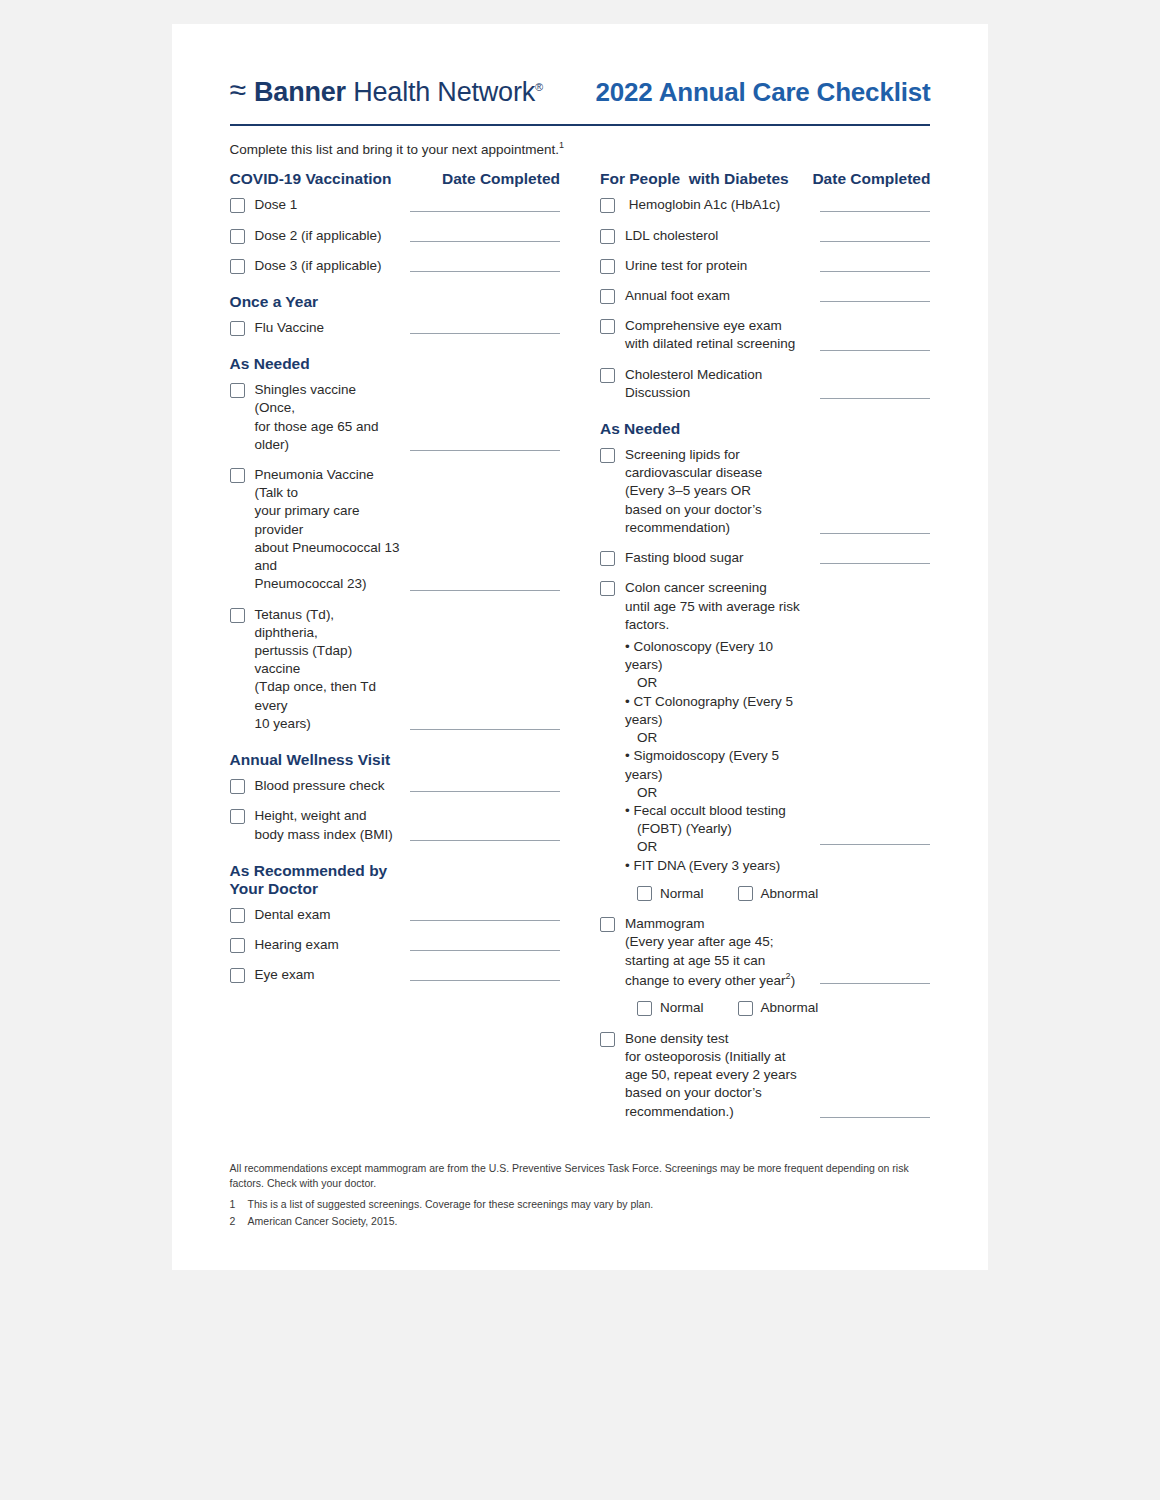≈ Banner Health Network®
2022 Annual Care Checklist
Complete this list and bring it to your next appointment.1
COVID-19 Vaccination
Date Completed
Dose 1
Dose 2 (if applicable)
Dose 3 (if applicable)
Once a Year
Flu Vaccine
As Needed
Shingles vaccine (Once,
for those age 65 and older)
Pneumonia Vaccine (Talk to
your primary care provider
about Pneumococcal 13 and
Pneumococcal 23)
Tetanus (Td), diphtheria,
pertussis (Tdap) vaccine
(Tdap once, then Td every
10 years)
Annual Wellness Visit
Blood pressure check
Height, weight and
body mass index (BMI)
As Recommended by
Your Doctor
Dental exam
Hearing exam
Eye exam
For People with Diabetes
Date Completed
Hemoglobin A1c (HbA1c)
LDL cholesterol
Urine test for protein
Annual foot exam
Comprehensive eye exam
with dilated retinal screening
Cholesterol Medication
Discussion
As Needed
Screening lipids for
cardiovascular disease
(Every 3–5 years OR
based on your doctor’s
recommendation)
Fasting blood sugar
Colon cancer screening
until age 75 with average risk factors.
Colonoscopy (Every 10 years)
OR
CT Colonography (Every 5 years)
OR
Sigmoidoscopy (Every 5 years)
OR
Fecal occult blood testing
(FOBT) (Yearly)
OR
FIT DNA (Every 3 years)
Normal Abnormal
Mammogram
(Every year after age 45;
starting at age 55 it can
change to every other year2)
Normal Abnormal
Bone density test
for osteoporosis (Initially at
age 50, repeat every 2 years
based on your doctor’s
recommendation.)
All recommendations except mammogram are from the U.S. Preventive Services Task Force. Screenings may be more frequent depending on risk factors. Check with your doctor.
1 This is a list of suggested screenings. Coverage for these screenings may vary by plan.
2 American Cancer Society, 2015.